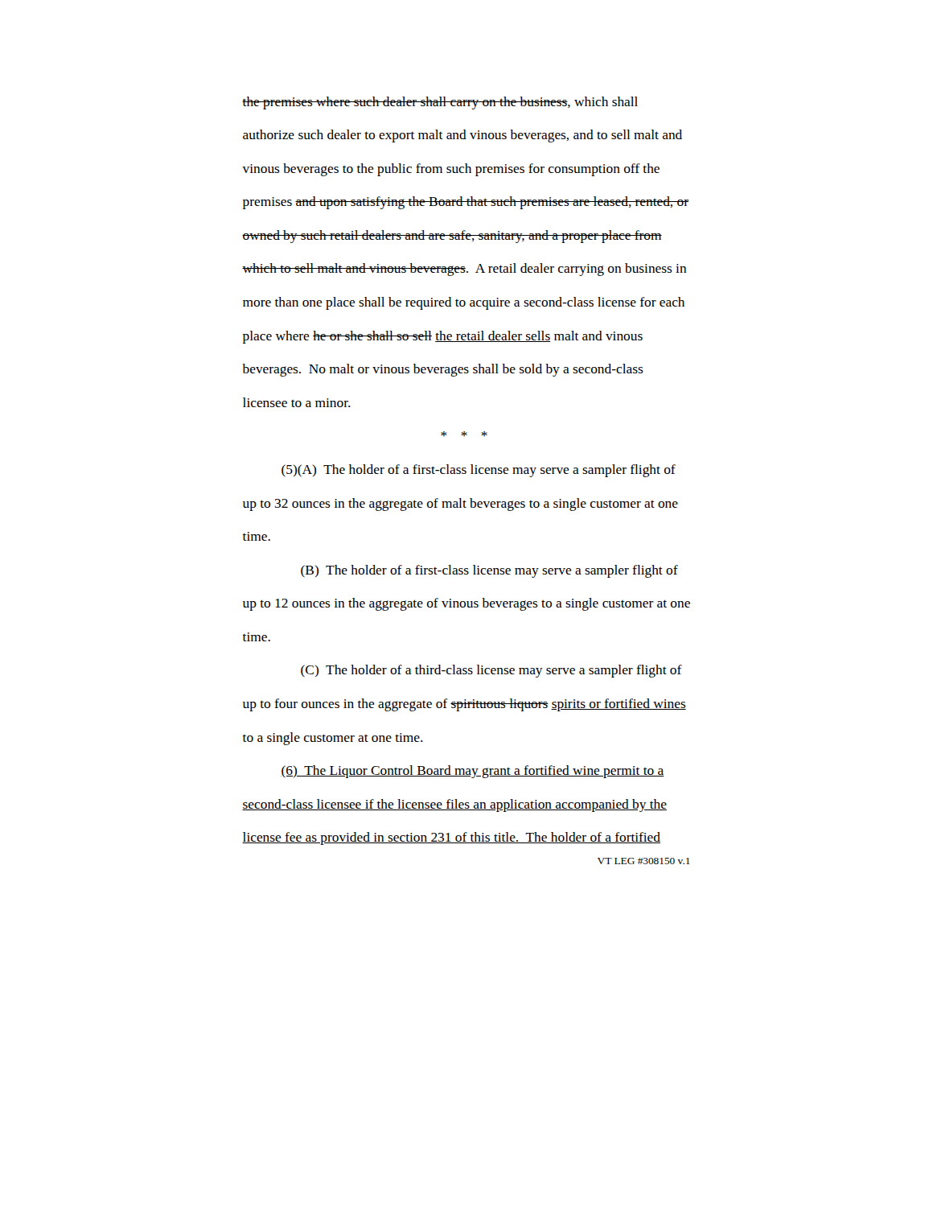the premises where such dealer shall carry on the business, which shall authorize such dealer to export malt and vinous beverages, and to sell malt and vinous beverages to the public from such premises for consumption off the premises and upon satisfying the Board that such premises are leased, rented, or owned by such retail dealers and are safe, sanitary, and a proper place from which to sell malt and vinous beverages. A retail dealer carrying on business in more than one place shall be required to acquire a second-class license for each place where he or she shall so sell the retail dealer sells malt and vinous beverages. No malt or vinous beverages shall be sold by a second-class licensee to a minor.
* * *
(5)(A) The holder of a first-class license may serve a sampler flight of up to 32 ounces in the aggregate of malt beverages to a single customer at one time.
(B) The holder of a first-class license may serve a sampler flight of up to 12 ounces in the aggregate of vinous beverages to a single customer at one time.
(C) The holder of a third-class license may serve a sampler flight of up to four ounces in the aggregate of spirituous liquors spirits or fortified wines to a single customer at one time.
(6) The Liquor Control Board may grant a fortified wine permit to a second-class licensee if the licensee files an application accompanied by the license fee as provided in section 231 of this title. The holder of a fortified
VT LEG #308150 v.1